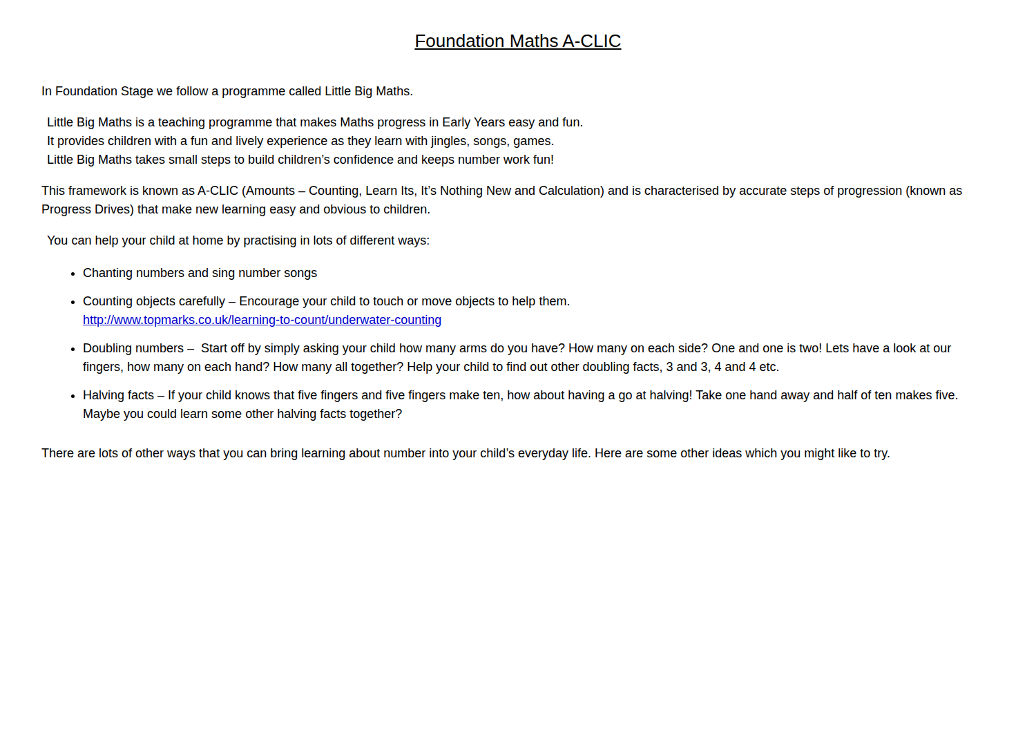Foundation Maths A-CLIC
In Foundation Stage we follow a programme called Little Big Maths.
Little Big Maths is a teaching programme that makes Maths progress in Early Years easy and fun.
It provides children with a fun and lively experience as they learn with jingles, songs, games.
Little Big Maths takes small steps to build children’s confidence and keeps number work fun!
This framework is known as A-CLIC (Amounts – Counting, Learn Its, It’s Nothing New and Calculation) and is characterised by accurate steps of progression (known as Progress Drives) that make new learning easy and obvious to children.
You can help your child at home by practising in lots of different ways:
Chanting numbers and sing number songs
Counting objects carefully – Encourage your child to touch or move objects to help them.
http://www.topmarks.co.uk/learning-to-count/underwater-counting
Doubling numbers – Start off by simply asking your child how many arms do you have? How many on each side? One and one is two! Lets have a look at our fingers, how many on each hand? How many all together? Help your child to find out other doubling facts, 3 and 3, 4 and 4 etc.
Halving facts – If your child knows that five fingers and five fingers make ten, how about having a go at halving! Take one hand away and half of ten makes five. Maybe you could learn some other halving facts together?
There are lots of other ways that you can bring learning about number into your child’s everyday life. Here are some other ideas which you might like to try.